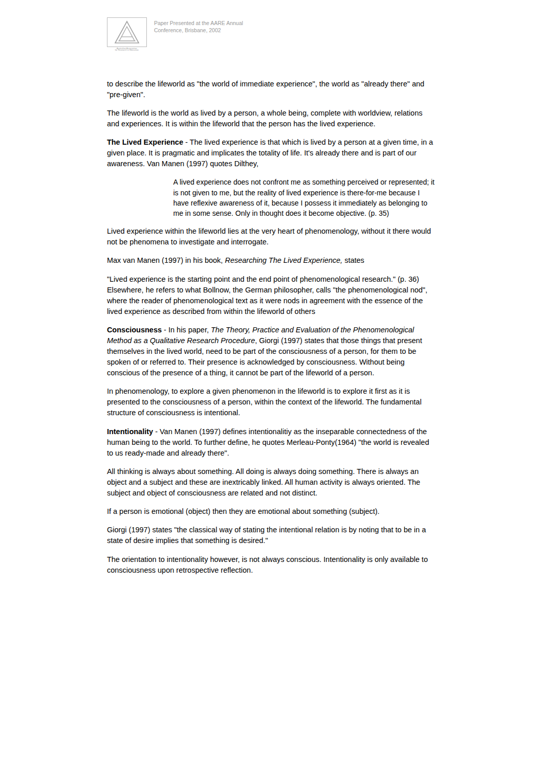Australian Association
for Research in Education
Paper Presented at the AARE Annual
Conference, Brisbane, 2002
to describe the lifeworld as "the world of immediate experience", the world as "already there" and "pre-given".
The lifeworld is the world as lived by a person, a whole being, complete with worldview, relations and experiences. It is within the lifeworld that the person has the lived experience.
The Lived Experience - The lived experience is that which is lived by a person at a given time, in a given place. It is pragmatic and implicates the totality of life. It's already there and is part of our awareness. Van Manen (1997) quotes Dilthey,
A lived experience does not confront me as something perceived or represented; it is not given to me, but the reality of lived experience is there-for-me because I have reflexive awareness of it, because I possess it immediately as belonging to me in some sense. Only in thought does it become objective. (p. 35)
Lived experience within the lifeworld lies at the very heart of phenomenology, without it there would not be phenomena to investigate and interrogate.
Max van Manen (1997) in his book, Researching The Lived Experience, states
"Lived experience is the starting point and the end point of phenomenological research." (p. 36) Elsewhere, he refers to what Bollnow, the German philosopher, calls "the phenomenological nod", where the reader of phenomenological text as it were nods in agreement with the essence of the lived experience as described from within the lifeworld of others
Consciousness - In his paper, The Theory, Practice and Evaluation of the Phenomenological Method as a Qualitative Research Procedure, Giorgi (1997) states that those things that present themselves in the lived world, need to be part of the consciousness of a person, for them to be spoken of or referred to. Their presence is acknowledged by consciousness. Without being conscious of the presence of a thing, it cannot be part of the lifeworld of a person.
In phenomenology, to explore a given phenomenon in the lifeworld is to explore it first as it is presented to the consciousness of a person, within the context of the lifeworld. The fundamental structure of consciousness is intentional.
Intentionality - Van Manen (1997) defines intentionalitiy as the inseparable connectedness of the human being to the world. To further define, he quotes Merleau-Ponty(1964) "the world is revealed to us ready-made and already there".
All thinking is always about something. All doing is always doing something. There is always an object and a subject and these are inextricably linked. All human activity is always oriented. The subject and object of consciousness are related and not distinct.
If a person is emotional (object) then they are emotional about something (subject).
Giorgi (1997) states "the classical way of stating the intentional relation is by noting that to be in a state of desire implies that something is desired."
The orientation to intentionality however, is not always conscious. Intentionality is only available to consciousness upon retrospective reflection.